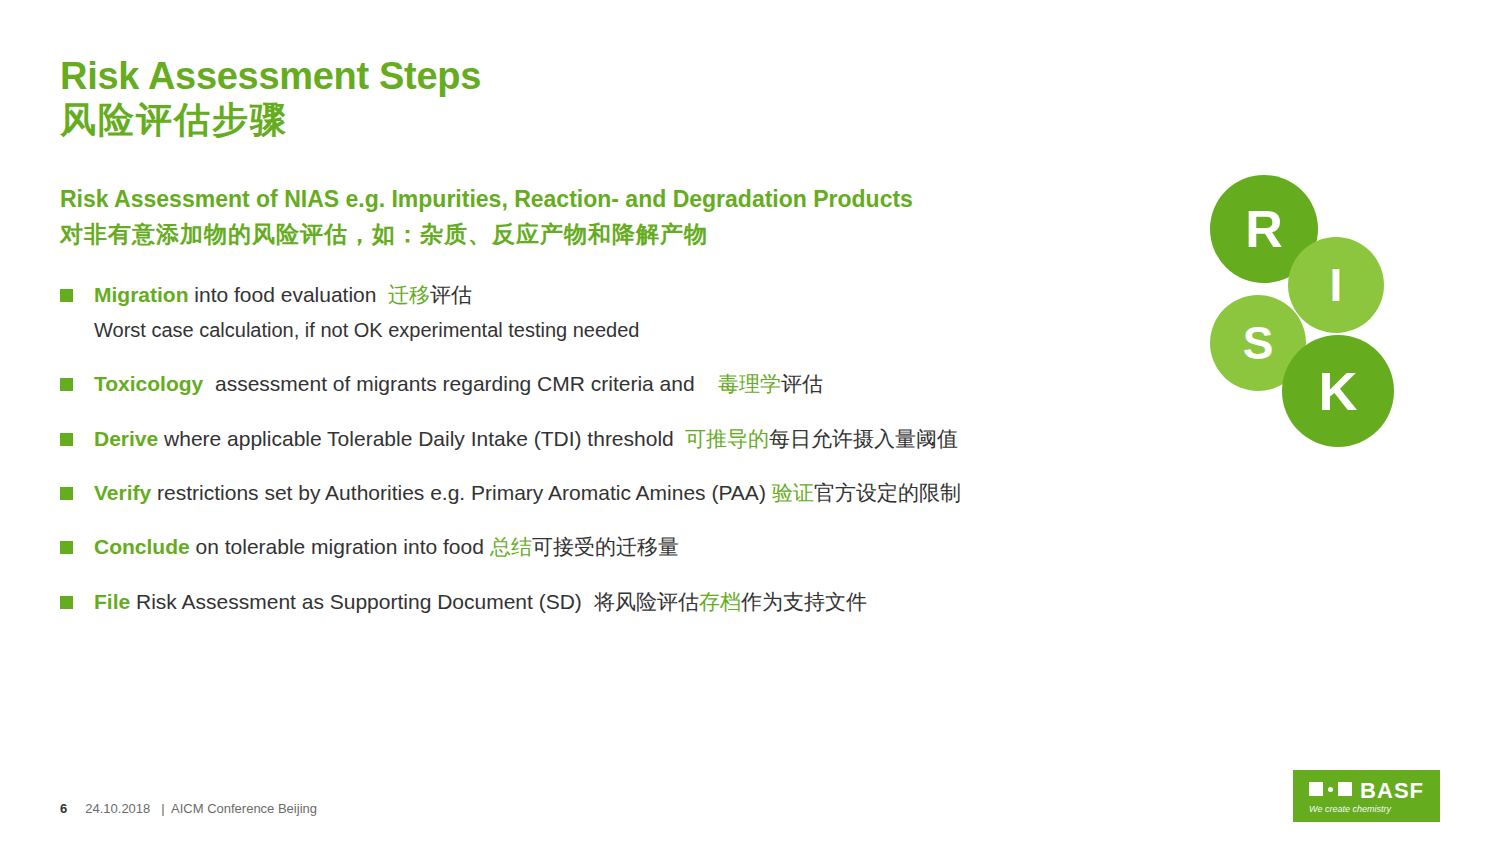Risk Assessment Steps 风险评估步骤
Risk Assessment of NIAS e.g. Impurities, Reaction- and Degradation Products 对非有意添加物的风险评估，如：杂质、反应产物和降解产物
Migration into food evaluation 迁移 评估 Worst case calculation, if not OK experimental testing needed
Toxicology assessment of migrants regarding CMR criteria and 毒理学 评估
Derive where applicable Tolerable Daily Intake (TDI) threshold 可推导的 每日允许摄入量阈值
Verify restrictions set by Authorities e.g. Primary Aromatic Amines (PAA) 验证 官方设定的限制
Conclude on tolerable migration into food 总结 可接受的迁移量
File Risk Assessment as Supporting Document (SD) 将风险评估 存档 作为支持文件
R
I
S
K
624.10.2018 | AICM Conference Beijing
BASF
We create chemistry